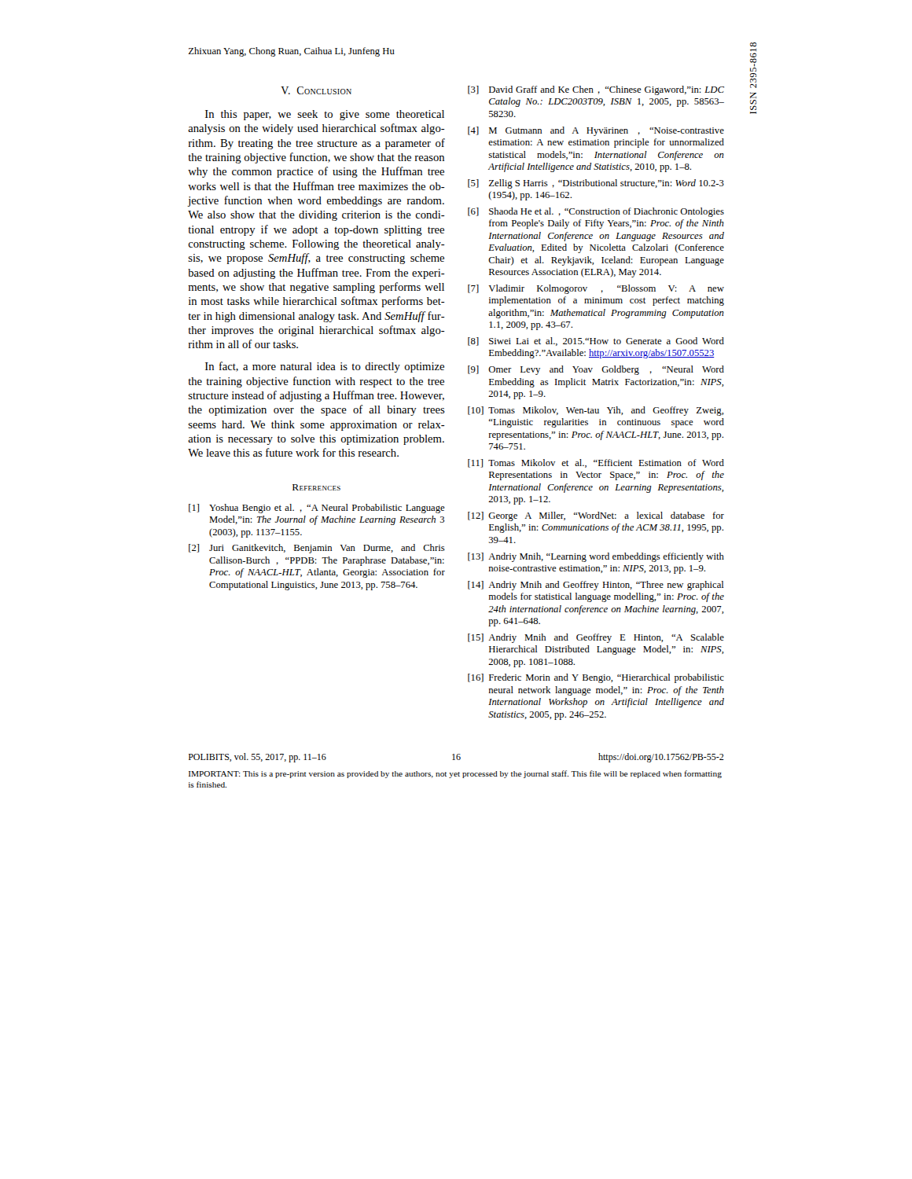ISSN 2395-8618
Zhixuan Yang, Chong Ruan, Caihua Li, Junfeng Hu
V. Conclusion
In this paper, we seek to give some theoretical analysis on the widely used hierarchical softmax algorithm. By treating the tree structure as a parameter of the training objective function, we show that the reason why the common practice of using the Huffman tree works well is that the Huffman tree maximizes the objective function when word embeddings are random. We also show that the dividing criterion is the conditional entropy if we adopt a top-down splitting tree constructing scheme. Following the theoretical analysis, we propose SemHuff, a tree constructing scheme based on adjusting the Huffman tree. From the experiments, we show that negative sampling performs well in most tasks while hierarchical softmax performs better in high dimensional analogy task. And SemHuff further improves the original hierarchical softmax algorithm in all of our tasks.
In fact, a more natural idea is to directly optimize the training objective function with respect to the tree structure instead of adjusting a Huffman tree. However, the optimization over the space of all binary trees seems hard. We think some approximation or relaxation is necessary to solve this optimization problem. We leave this as future work for this research.
References
[1] Yoshua Bengio et al.，“A Neural Probabilistic Language Model,”in: The Journal of Machine Learning Research 3 (2003), pp. 1137–1155.
[2] Juri Ganitkevitch, Benjamin Van Durme, and Chris Callison-Burch，“PPDB: The Paraphrase Database,”in: Proc. of NAACL-HLT, Atlanta, Georgia: Association for Computational Linguistics, June 2013, pp. 758–764.
[3] David Graff and Ke Chen，“Chinese Gigaword,”in: LDC Catalog No.: LDC2003T09, ISBN 1, 2005, pp. 58563–58230.
[4] M Gutmann and A Hyvärinen，“Noise-contrastive estimation: A new estimation principle for unnormalized statistical models,”in: International Conference on Artificial Intelligence and Statistics, 2010, pp. 1–8.
[5] Zellig S Harris，“Distributional structure,”in: Word 10.2-3 (1954), pp. 146–162.
[6] Shaoda He et al.，“Construction of Diachronic Ontologies from People's Daily of Fifty Years,”in: Proc. of the Ninth International Conference on Language Resources and Evaluation, Edited by Nicoletta Calzolari (Conference Chair) et al. Reykjavik, Iceland: European Language Resources Association (ELRA), May 2014.
[7] Vladimir Kolmogorov，“Blossom V: A new implementation of a minimum cost perfect matching algorithm,”in: Mathematical Programming Computation 1.1, 2009, pp. 43–67.
[8] Siwei Lai et al., 2015.“How to Generate a Good Word Embedding?.”Available: http://arxiv.org/abs/1507.05523
[9] Omer Levy and Yoav Goldberg，“Neural Word Embedding as Implicit Matrix Factorization,”in: NIPS, 2014, pp. 1–9.
[10] Tomas Mikolov, Wen-tau Yih, and Geoffrey Zweig, “Linguistic regularities in continuous space word representations,” in: Proc. of NAACL-HLT, June. 2013, pp. 746–751.
[11] Tomas Mikolov et al., “Efficient Estimation of Word Representations in Vector Space,” in: Proc. of the International Conference on Learning Representations, 2013, pp. 1–12.
[12] George A Miller, “WordNet: a lexical database for English,” in: Communications of the ACM 38.11, 1995, pp. 39–41.
[13] Andriy Mnih, “Learning word embeddings efficiently with noise-contrastive estimation,” in: NIPS, 2013, pp. 1–9.
[14] Andriy Mnih and Geoffrey Hinton, “Three new graphical models for statistical language modelling,” in: Proc. of the 24th international conference on Machine learning, 2007, pp. 641–648.
[15] Andriy Mnih and Geoffrey E Hinton, “A Scalable Hierarchical Distributed Language Model,” in: NIPS, 2008, pp. 1081–1088.
[16] Frederic Morin and Y Bengio, “Hierarchical probabilistic neural network language model,” in: Proc. of the Tenth International Workshop on Artificial Intelligence and Statistics, 2005, pp. 246–252.
POLIBITS, vol. 55, 2017, pp. 11–16
16
https://doi.org/10.17562/PB-55-2
IMPORTANT: This is a pre-print version as provided by the authors, not yet processed by the journal staff. This file will be replaced when formatting is finished.